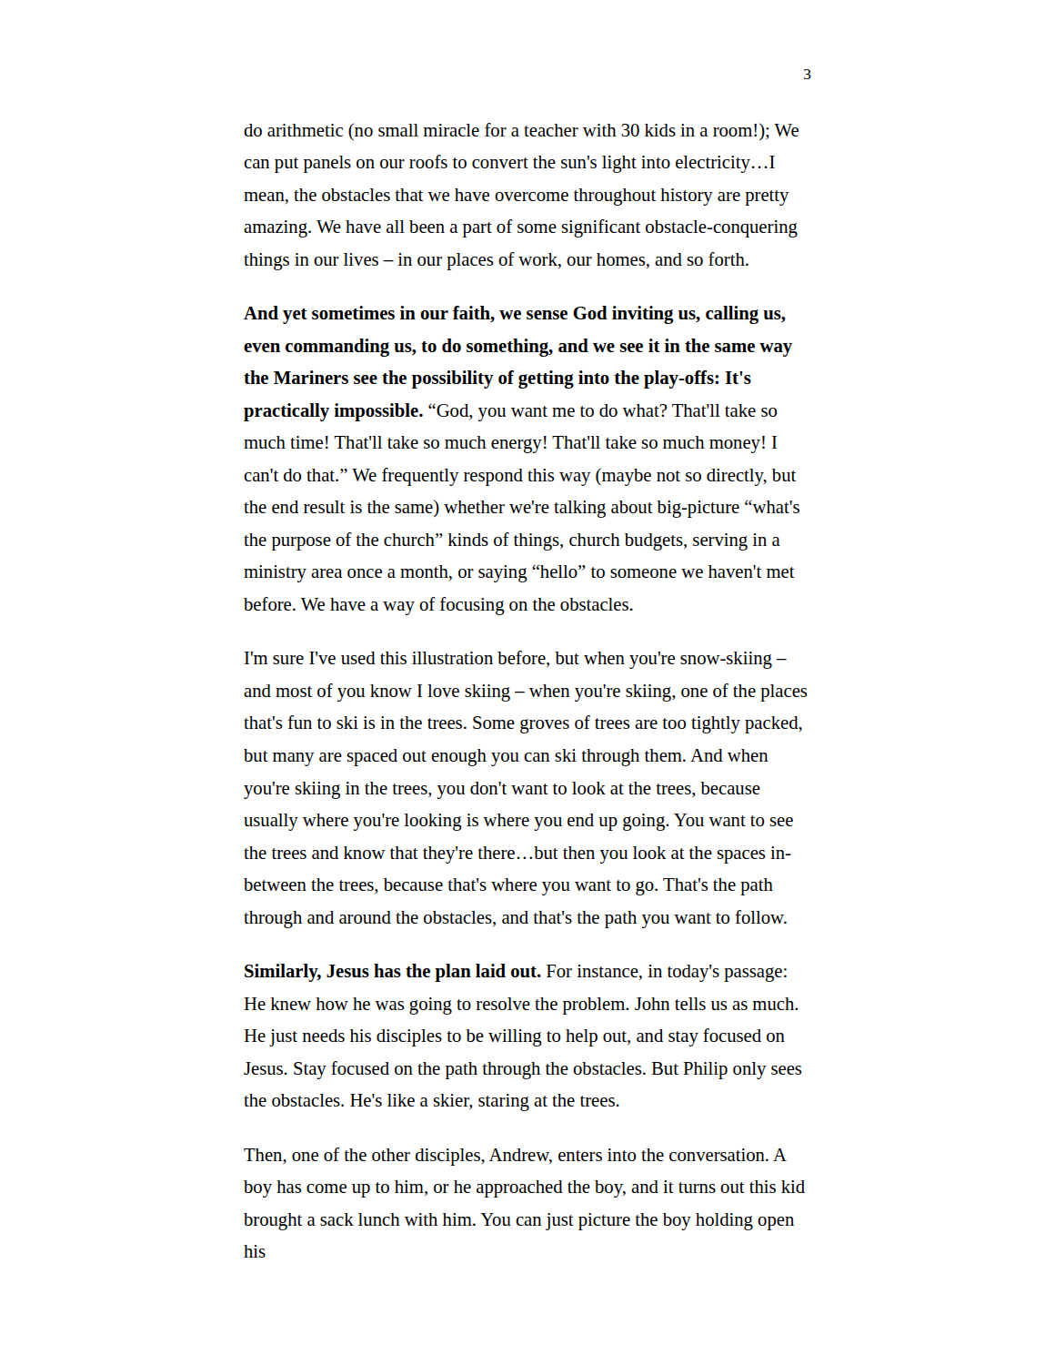3
do arithmetic (no small miracle for a teacher with 30 kids in a room!); We can put panels on our roofs to convert the sun's light into electricity…I mean, the obstacles that we have overcome throughout history are pretty amazing. We have all been a part of some significant obstacle-conquering things in our lives – in our places of work, our homes, and so forth.
And yet sometimes in our faith, we sense God inviting us, calling us, even commanding us, to do something, and we see it in the same way the Mariners see the possibility of getting into the play-offs: It's practically impossible. “God, you want me to do what? That'll take so much time! That'll take so much energy! That'll take so much money! I can't do that.” We frequently respond this way (maybe not so directly, but the end result is the same) whether we're talking about big-picture “what's the purpose of the church” kinds of things, church budgets, serving in a ministry area once a month, or saying “hello” to someone we haven't met before. We have a way of focusing on the obstacles.
I'm sure I've used this illustration before, but when you're snow-skiing – and most of you know I love skiing – when you're skiing, one of the places that's fun to ski is in the trees. Some groves of trees are too tightly packed, but many are spaced out enough you can ski through them. And when you're skiing in the trees, you don't want to look at the trees, because usually where you're looking is where you end up going. You want to see the trees and know that they're there…but then you look at the spaces in-between the trees, because that's where you want to go. That's the path through and around the obstacles, and that's the path you want to follow.
Similarly, Jesus has the plan laid out. For instance, in today's passage: He knew how he was going to resolve the problem. John tells us as much. He just needs his disciples to be willing to help out, and stay focused on Jesus. Stay focused on the path through the obstacles. But Philip only sees the obstacles. He's like a skier, staring at the trees.
Then, one of the other disciples, Andrew, enters into the conversation. A boy has come up to him, or he approached the boy, and it turns out this kid brought a sack lunch with him. You can just picture the boy holding open his